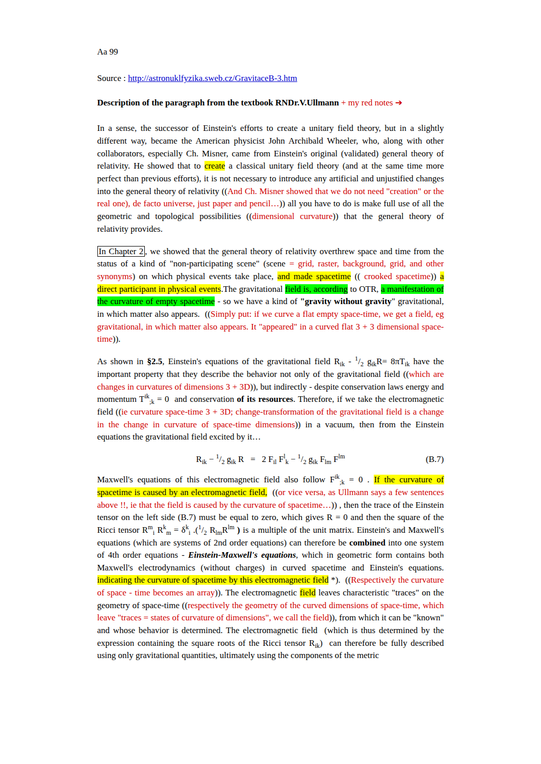Aa 99
Source : http://astronuklfyzika.sweb.cz/GravitaceB-3.htm
Description of the paragraph from the textbook RNDr.V.Ullmann + my red notes ➔
In a sense, the successor of Einstein's efforts to create a unitary field theory, but in a slightly different way, became the American physicist John Archibald Wheeler, who, along with other collaborators, especially Ch. Misner, came from Einstein's original (validated) general theory of relativity. He showed that to create a classical unitary field theory (and at the same time more perfect than previous efforts), it is not necessary to introduce any artificial and unjustified changes into the general theory of relativity ((And Ch. Misner showed that we do not need "creation" or the real one), de facto universe, just paper and pencil…)) all you have to do is make full use of all the geometric and topological possibilities ((dimensional curvature)) that the general theory of relativity provides.
In Chapter 2, we showed that the general theory of relativity overthrew space and time from the status of a kind of "non-participating scene" (scene = grid, raster, background, grid, and other synonyms) on which physical events take place, and made spacetime (( crooked spacetime)) a direct participant in physical events.The gravitational field is, according to OTR, a manifestation of the curvature of empty spacetime - so we have a kind of "gravity without gravity" gravitational, in which matter also appears. ((Simply put: if we curve a flat empty space-time, we get a field, eg gravitational, in which matter also appears. It "appeared" in a curved flat 3 + 3 dimensional space-time)).
As shown in §2.5, Einstein's equations of the gravitational field Rik - 1/2 gikR= 8πTik have the important property that they describe the behavior not only of the gravitational field ((which are changes in curvatures of dimensions 3 + 3D)), but indirectly - despite conservation laws energy and momentum Tik;k = 0 and conservation of its resources. Therefore, if we take the electromagnetic field ((ie curvature space-time 3 + 3D; change-transformation of the gravitational field is a change in the change in curvature of space-time dimensions)) in a vacuum, then from the Einstein equations the gravitational field excited by it…
Rik − 1/2 gik R = 2 Fil Flk − 1/2 gik Flm Flm (B.7)
Maxwell's equations of this electromagnetic field also follow Fik;k = 0 . If the curvature of spacetime is caused by an electromagnetic field, ((or vice versa, as Ullmann says a few sentences above !!, ie that the field is caused by the curvature of spacetime…)) , then the trace of the Einstein tensor on the left side (B.7) must be equal to zero, which gives R = 0 and then the square of the Ricci tensor Rmi Rkm = δki .(1/2 RlmRlm ) is a multiple of the unit matrix. Einstein's and Maxwell's equations (which are systems of 2nd order equations) can therefore be combined into one system of 4th order equations - Einstein-Maxwell's equations, which in geometric form contains both Maxwell's electrodynamics (without charges) in curved spacetime and Einstein's equations. indicating the curvature of spacetime by this electromagnetic field *). ((Respectively the curvature of space - time becomes an array)). The electromagnetic field leaves characteristic "traces" on the geometry of space-time ((respectively the geometry of the curved dimensions of space-time, which leave "traces = states of curvature of dimensions", we call the field)), from which it can be "known" and whose behavior is determined. The electromagnetic field (which is thus determined by the expression containing the square roots of the Ricci tensor Rik) can therefore be fully described using only gravitational quantities, ultimately using the components of the metric